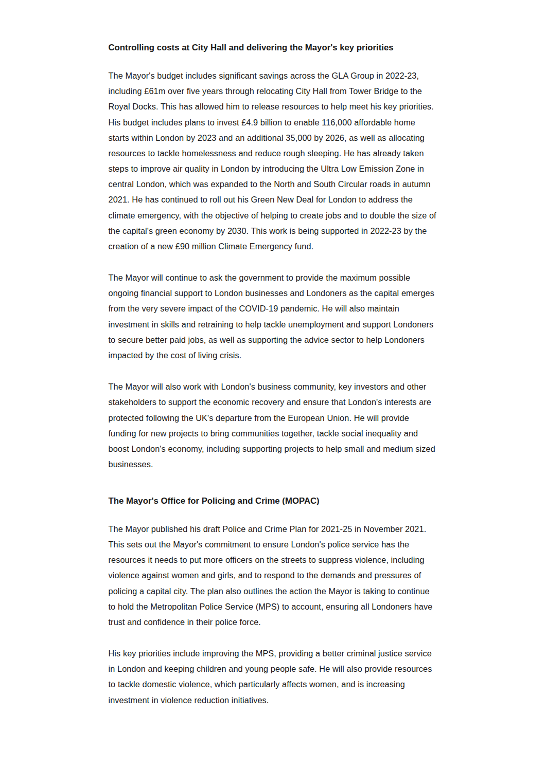Controlling costs at City Hall and delivering the Mayor's key priorities
The Mayor's budget includes significant savings across the GLA Group in 2022-23, including £61m over five years through relocating City Hall from Tower Bridge to the Royal Docks. This has allowed him to release resources to help meet his key priorities. His budget includes plans to invest £4.9 billion to enable 116,000 affordable home starts within London by 2023 and an additional 35,000 by 2026, as well as allocating resources to tackle homelessness and reduce rough sleeping. He has already taken steps to improve air quality in London by introducing the Ultra Low Emission Zone in central London, which was expanded to the North and South Circular roads in autumn 2021. He has continued to roll out his Green New Deal for London to address the climate emergency, with the objective of helping to create jobs and to double the size of the capital's green economy by 2030. This work is being supported in 2022-23 by the creation of a new £90 million Climate Emergency fund.
The Mayor will continue to ask the government to provide the maximum possible ongoing financial support to London businesses and Londoners as the capital emerges from the very severe impact of the COVID-19 pandemic. He will also maintain investment in skills and retraining to help tackle unemployment and support Londoners to secure better paid jobs, as well as supporting the advice sector to help Londoners impacted by the cost of living crisis.
The Mayor will also work with London's business community, key investors and other stakeholders to support the economic recovery and ensure that London's interests are protected following the UK's departure from the European Union. He will provide funding for new projects to bring communities together, tackle social inequality and boost London's economy, including supporting projects to help small and medium sized businesses.
The Mayor's Office for Policing and Crime (MOPAC)
The Mayor published his draft Police and Crime Plan for 2021-25 in November 2021. This sets out the Mayor's commitment to ensure London's police service has the resources it needs to put more officers on the streets to suppress violence, including violence against women and girls, and to respond to the demands and pressures of policing a capital city. The plan also outlines the action the Mayor is taking to continue to hold the Metropolitan Police Service (MPS) to account, ensuring all Londoners have trust and confidence in their police force.
His key priorities include improving the MPS, providing a better criminal justice service in London and keeping children and young people safe. He will also provide resources to tackle domestic violence, which particularly affects women, and is increasing investment in violence reduction initiatives.